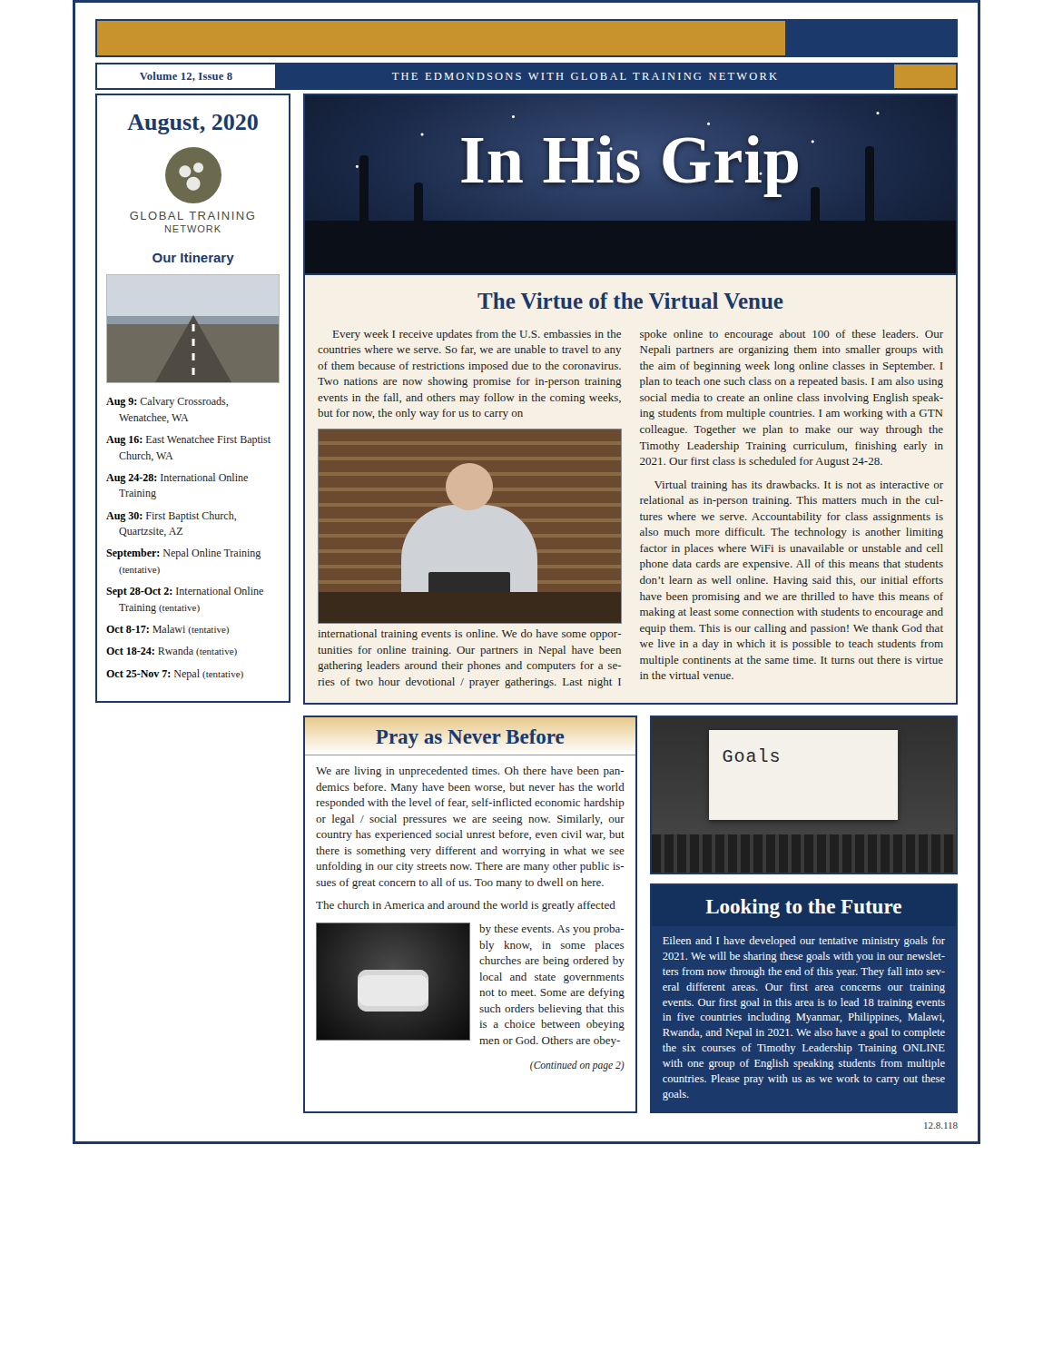Volume 12, Issue 8
The Edmondsons with Global Training Network
August, 2020
GLOBAL TRAININGNETWORK
Our Itinerary
Aug 9: Calvary Crossroads, Wenatchee, WA
Aug 16: East Wenatchee First Baptist Church, WA
Aug 24-28: International Online Training
Aug 30: First Baptist Church, Quartzsite, AZ
September: Nepal Online Training (tentative)
Sept 28-Oct 2: International Online Training (tentative)
Oct 8-17: Malawi (tentative)
Oct 18-24: Rwanda (tentative)
Oct 25-Nov 7: Nepal (tentative)
In His Grip
The Virtue of the Virtual Venue
Every week I receive updates from the U.S. embassies in the countries where we serve. So far, we are unable to travel to any of them because of restrictions imposed due to the coronavirus. Two nations are now showing promise for in-person training events in the fall, and others may follow in the coming weeks, but for now, the only way for us to carry on
international training events is online. We do have some opportunities for online training. Our partners in Nepal have been gathering leaders around their phones and computers for a series of two hour devotional / prayer gatherings. Last night I spoke online to encourage about 100 of these leaders. Our Nepali partners are organizing them into smaller groups with the aim of beginning week long online classes in September. I plan to teach one such class on a repeated basis. I am also using social media to create an online class involving English speaking students from multiple countries. I am working with a GTN colleague. Together we plan to make our way through the Timothy Leadership Training curriculum, finishing early in 2021. Our first class is scheduled for August 24-28.
Virtual training has its drawbacks. It is not as interactive or relational as in-person training. This matters much in the cultures where we serve. Accountability for class assignments is also much more difficult. The technology is another limiting factor in places where WiFi is unavailable or unstable and cell phone data cards are expensive. All of this means that students don’t learn as well online. Having said this, our initial efforts have been promising and we are thrilled to have this means of making at least some connection with students to encourage and equip them. This is our calling and passion! We thank God that we live in a day in which it is possible to teach students from multiple continents at the same time. It turns out there is virtue in the virtual venue.
Pray as Never Before
We are living in unprecedented times. Oh there have been pandemics before. Many have been worse, but never has the world responded with the level of fear, self-inflicted economic hardship or legal / social pressures we are seeing now. Similarly, our country has experienced social unrest before, even civil war, but there is something very different and worrying in what we see unfolding in our city streets now. There are many other public issues of great concern to all of us. Too many to dwell on here.
The church in America and around the world is greatly affected
by these events. As you probably know, in some places churches are being ordered by local and state governments not to meet. Some are defying such orders believing that this is a choice between obeying men or God. Others are obey-
(Continued on page 2)
Goals
Looking to the Future
Eileen and I have developed our tentative ministry goals for 2021. We will be sharing these goals with you in our newsletters from now through the end of this year. They fall into several different areas. Our first area concerns our training events. Our first goal in this area is to lead 18 training events in five countries including Myanmar, Philippines, Malawi, Rwanda, and Nepal in 2021. We also have a goal to complete the six courses of Timothy Leadership Training ONLINE with one group of English speaking students from multiple countries. Please pray with us as we work to carry out these goals.
12.8.118